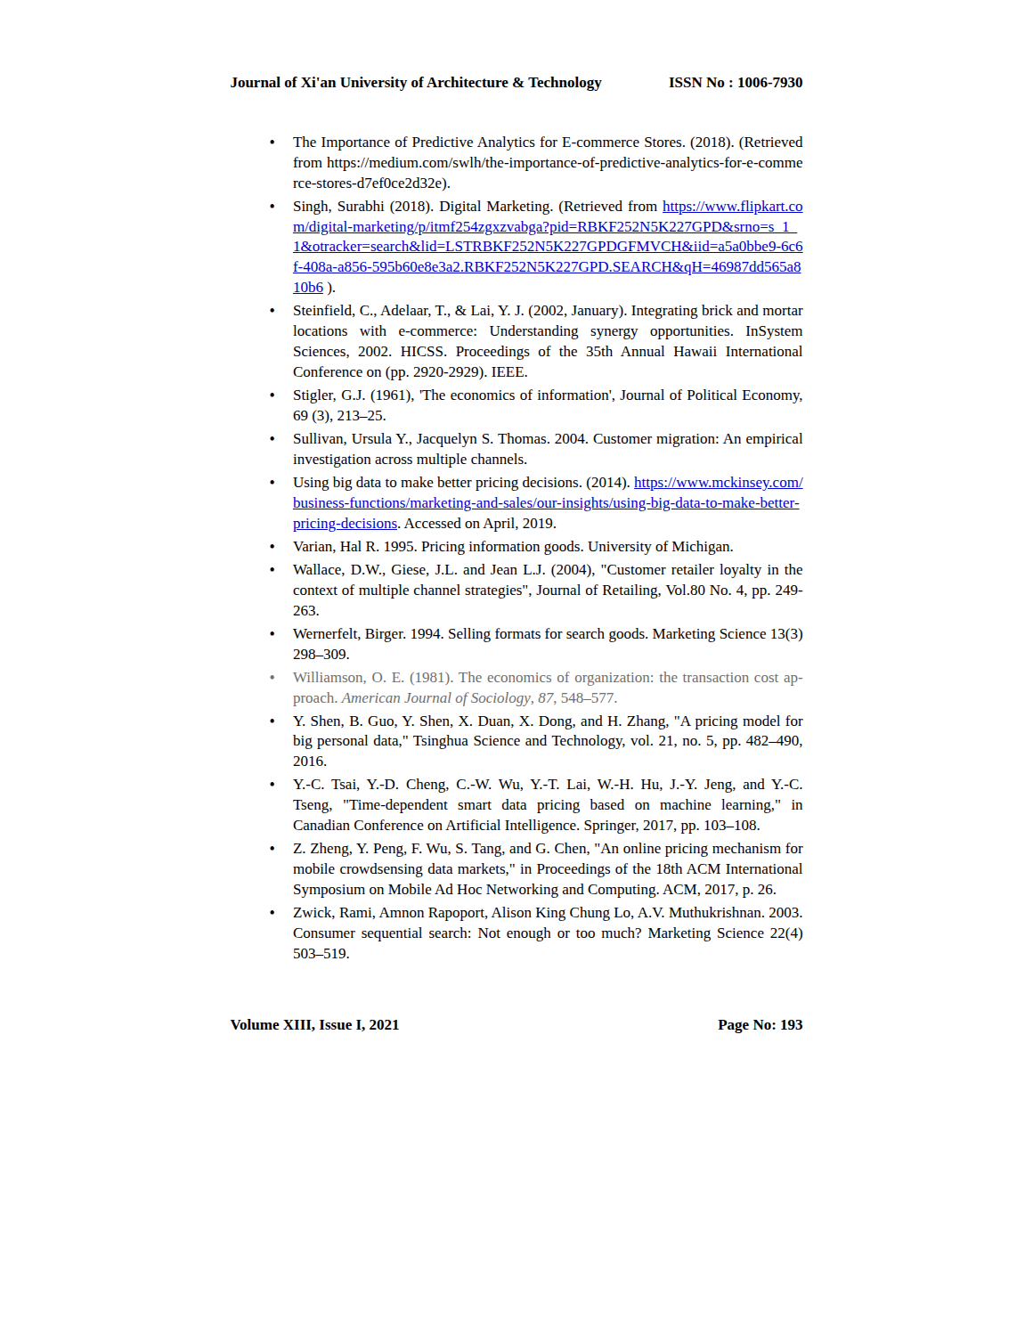Journal of Xi'an University of Architecture & Technology ISSN No : 1006-7930
The Importance of Predictive Analytics for E-commerce Stores. (2018). (Retrieved from https://medium.com/swlh/the-importance-of-predictive-analytics-for-e-commerce-stores-d7ef0ce2d32e).
Singh, Surabhi (2018). Digital Marketing. (Retrieved from https://www.flipkart.com/digital-marketing/p/itmf254zgxzvabga?pid=RBKF252N5K227GPD&srno=s_1_1&otracker=search&lid=LSTRBKF252N5K227GPDGFMVCH&iid=a5a0bbe9-6c6f-408a-a856-595b60e8e3a2.RBKF252N5K227GPD.SEARCH&qH=46987dd565a810b6 ).
Steinfield, C., Adelaar, T., & Lai, Y. J. (2002, January). Integrating brick and mortar locations with e-commerce: Understanding synergy opportunities. InSystem Sciences, 2002. HICSS. Proceedings of the 35th Annual Hawaii International Conference on (pp. 2920-2929). IEEE.
Stigler, G.J. (1961), 'The economics of information', Journal of Political Economy, 69 (3), 213–25.
Sullivan, Ursula Y., Jacquelyn S. Thomas. 2004. Customer migration: An empirical investigation across multiple channels.
Using big data to make better pricing decisions. (2014). https://www.mckinsey.com/business-functions/marketing-and-sales/our-insights/using-big-data-to-make-better-pricing-decisions. Accessed on April, 2019.
Varian, Hal R. 1995. Pricing information goods. University of Michigan.
Wallace, D.W., Giese, J.L. and Jean L.J. (2004), "Customer retailer loyalty in the context of multiple channel strategies", Journal of Retailing, Vol.80 No. 4, pp. 249-263.
Wernerfelt, Birger. 1994. Selling formats for search goods. Marketing Science 13(3) 298–309.
Williamson, O. E. (1981). The economics of organization: the transaction cost approach. American Journal of Sociology, 87, 548–577.
Y. Shen, B. Guo, Y. Shen, X. Duan, X. Dong, and H. Zhang, "A pricing model for big personal data," Tsinghua Science and Technology, vol. 21, no. 5, pp. 482–490, 2016.
Y.-C. Tsai, Y.-D. Cheng, C.-W. Wu, Y.-T. Lai, W.-H. Hu, J.-Y. Jeng, and Y.-C. Tseng, "Time-dependent smart data pricing based on machine learning," in Canadian Conference on Artificial Intelligence. Springer, 2017, pp. 103–108.
Z. Zheng, Y. Peng, F. Wu, S. Tang, and G. Chen, "An online pricing mechanism for mobile crowdsensing data markets," in Proceedings of the 18th ACM International Symposium on Mobile Ad Hoc Networking and Computing. ACM, 2017, p. 26.
Zwick, Rami, Amnon Rapoport, Alison King Chung Lo, A.V. Muthukrishnan. 2003. Consumer sequential search: Not enough or too much? Marketing Science 22(4) 503–519.
Volume XIII, Issue I, 2021 Page No: 193